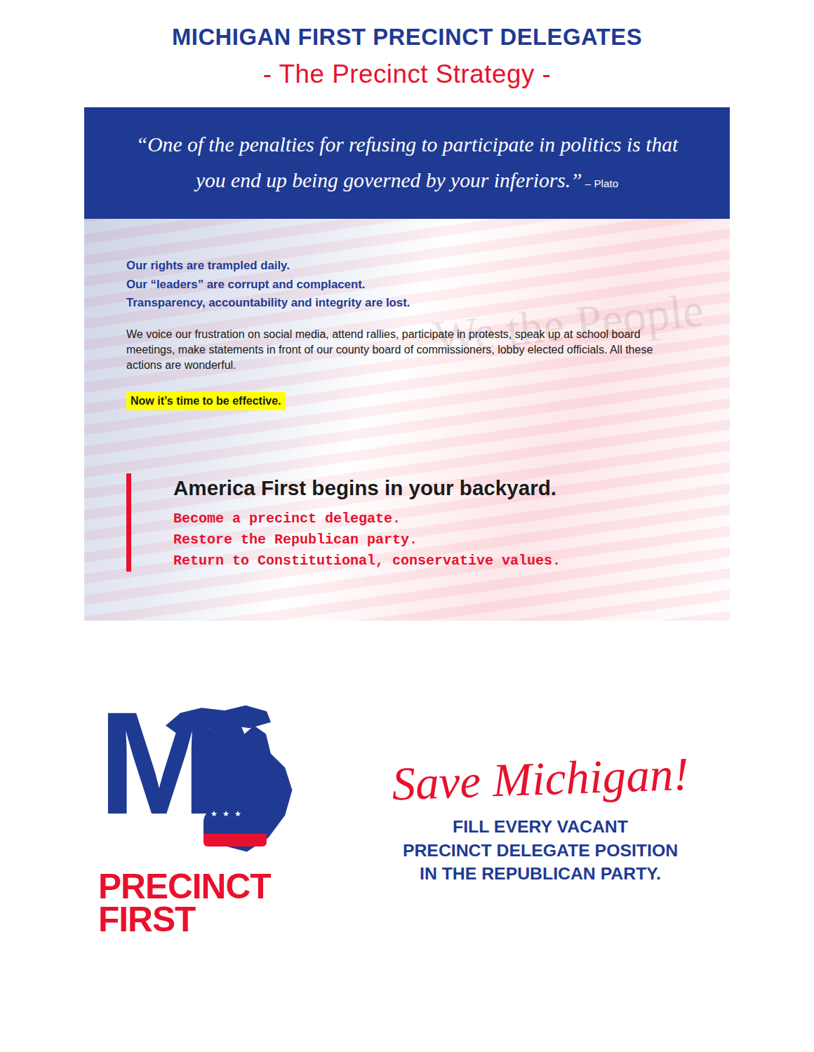Michigan First Precinct Delegates
- The Precinct Strategy -
“One of the penalties for refusing to participate in politics is that you end up being governed by your inferiors.” – Plato
Our rights are trampled daily.
Our “leaders” are corrupt and complacent.
Transparency, accountability and integrity are lost.
We voice our frustration on social media, attend rallies, participate in protests, speak up at school board meetings, make statements in front of our county board of commissioners, lobby elected officials. All these actions are wonderful.
Now it’s time to be effective.
America First begins in your backyard.
Become a precinct delegate.
Restore the Republican party.
Return to Constitutional, conservative values.
M
PRECINCT
FIRST
Save Michigan!
Fill every vacant
precinct delegate position
in the Republican party.